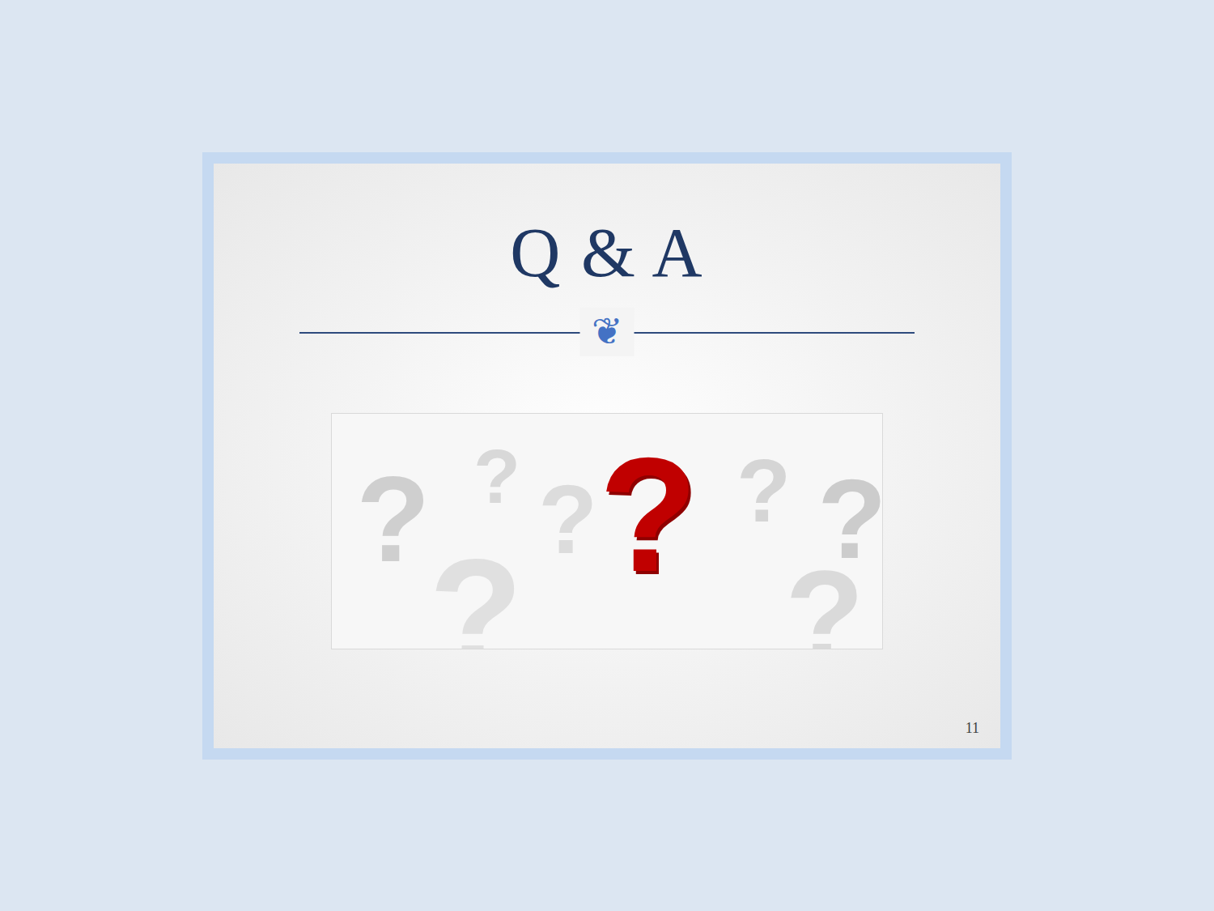Q & A
❦
? ? ? ? ? ? ? ?
11